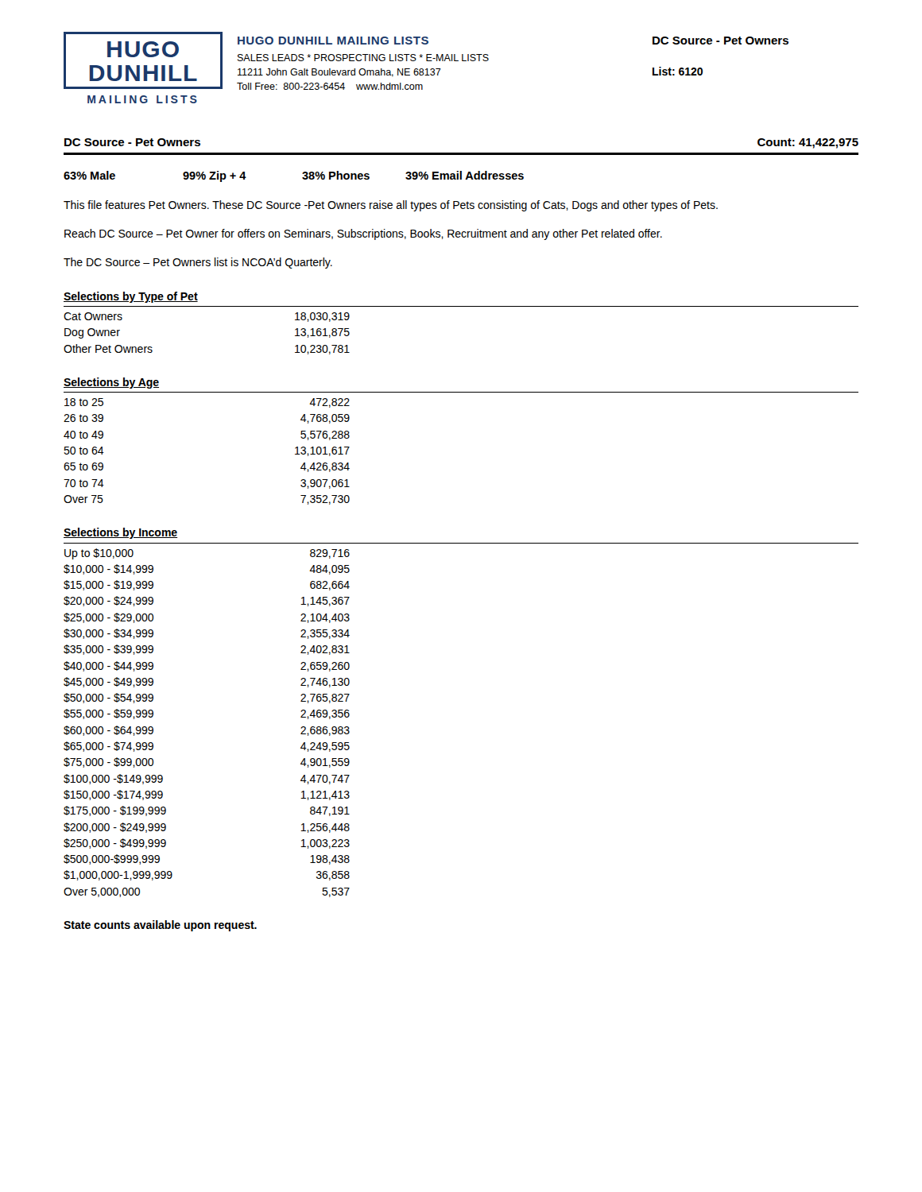HUGO
DUNHILL
MAILING LISTS
HUGO DUNHILL MAILING LISTS
SALES LEADS * PROSPECTING LISTS * E-MAIL LISTS
11211 John Galt Boulevard Omaha, NE 68137
Toll Free: 800-223-6454 www.hdml.com
DC Source - Pet Owners
List: 6120
DC Source - Pet Owners
Count: 41,422,975
63% Male 99% Zip + 438% Phones 39% Email Addresses
This file features Pet Owners. These DC Source -Pet Owners raise all types of Pets consisting of Cats, Dogs and other types of Pets.
Reach DC Source – Pet Owner for offers on Seminars, Subscriptions, Books, Recruitment and any other Pet related offer.
The DC Source – Pet Owners list is NCOA’d Quarterly.
Selections by Type of Pet
| Cat Owners | 18,030,319 |
| Dog Owner | 13,161,875 |
| Other Pet Owners | 10,230,781 |
Selections by Age
| 18 to 25 | 472,822 |
| 26 to 39 | 4,768,059 |
| 40 to 49 | 5,576,288 |
| 50 to 64 | 13,101,617 |
| 65 to 69 | 4,426,834 |
| 70 to 74 | 3,907,061 |
| Over 75 | 7,352,730 |
Selections by Income
| Up to $10,000 | 829,716 |
| $10,000 - $14,999 | 484,095 |
| $15,000 - $19,999 | 682,664 |
| $20,000 - $24,999 | 1,145,367 |
| $25,000 - $29,000 | 2,104,403 |
| $30,000 - $34,999 | 2,355,334 |
| $35,000 - $39,999 | 2,402,831 |
| $40,000 - $44,999 | 2,659,260 |
| $45,000 - $49,999 | 2,746,130 |
| $50,000 - $54,999 | 2,765,827 |
| $55,000 - $59,999 | 2,469,356 |
| $60,000 - $64,999 | 2,686,983 |
| $65,000 - $74,999 | 4,249,595 |
| $75,000 - $99,000 | 4,901,559 |
| $100,000 -$149,999 | 4,470,747 |
| $150,000 -$174,999 | 1,121,413 |
| $175,000 - $199,999 | 847,191 |
| $200,000 - $249,999 | 1,256,448 |
| $250,000 - $499,999 | 1,003,223 |
| $500,000-$999,999 | 198,438 |
| $1,000,000-1,999,999 | 36,858 |
| Over 5,000,000 | 5,537 |
State counts available upon request.